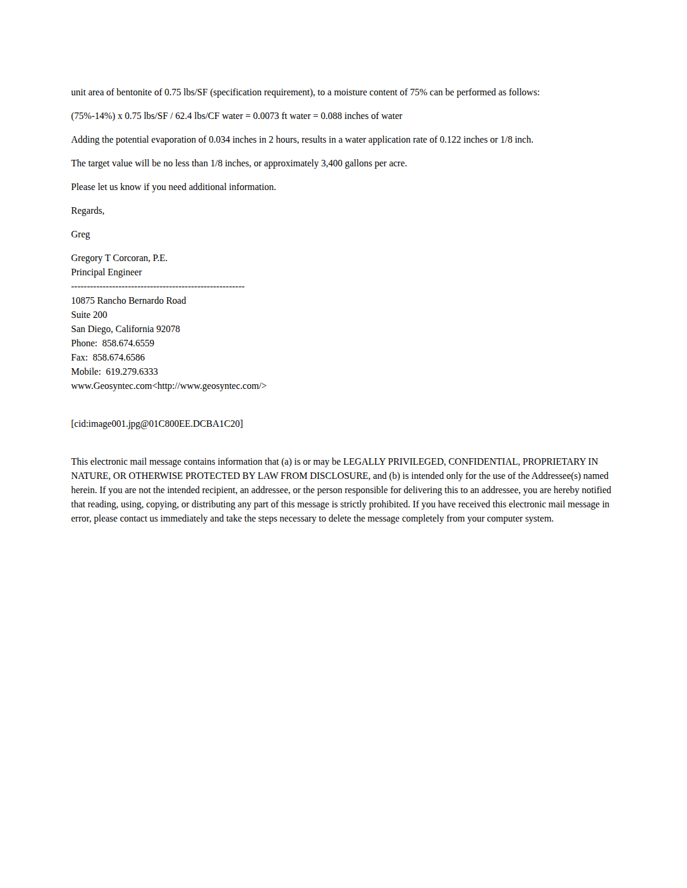unit area of bentonite of 0.75 lbs/SF (specification requirement), to a moisture content of 75% can be performed as follows:
(75%-14%) x 0.75 lbs/SF / 62.4 lbs/CF water = 0.0073 ft water = 0.088 inches of water
Adding the potential evaporation of 0.034 inches in 2 hours, results in a water application rate of 0.122 inches or 1/8 inch.
The target value will be no less than 1/8 inches, or approximately 3,400 gallons per acre.
Please let us know if you need additional information.
Regards,
Greg
Gregory T Corcoran, P.E.
Principal Engineer
-------------------------------------------------------
10875 Rancho Bernardo Road
Suite 200
San Diego, California 92078
Phone: 858.674.6559
Fax: 858.674.6586
Mobile: 619.279.6333
www.Geosyntec.com<http://www.geosyntec.com/>
[cid:image001.jpg@01C800EE.DCBA1C20]
This electronic mail message contains information that (a) is or may be LEGALLY PRIVILEGED, CONFIDENTIAL, PROPRIETARY IN NATURE, OR OTHERWISE PROTECTED BY LAW FROM DISCLOSURE, and (b) is intended only for the use of the Addressee(s) named herein. If you are not the intended recipient, an addressee, or the person responsible for delivering this to an addressee, you are hereby notified that reading, using, copying, or distributing any part of this message is strictly prohibited. If you have received this electronic mail message in error, please contact us immediately and take the steps necessary to delete the message completely from your computer system.